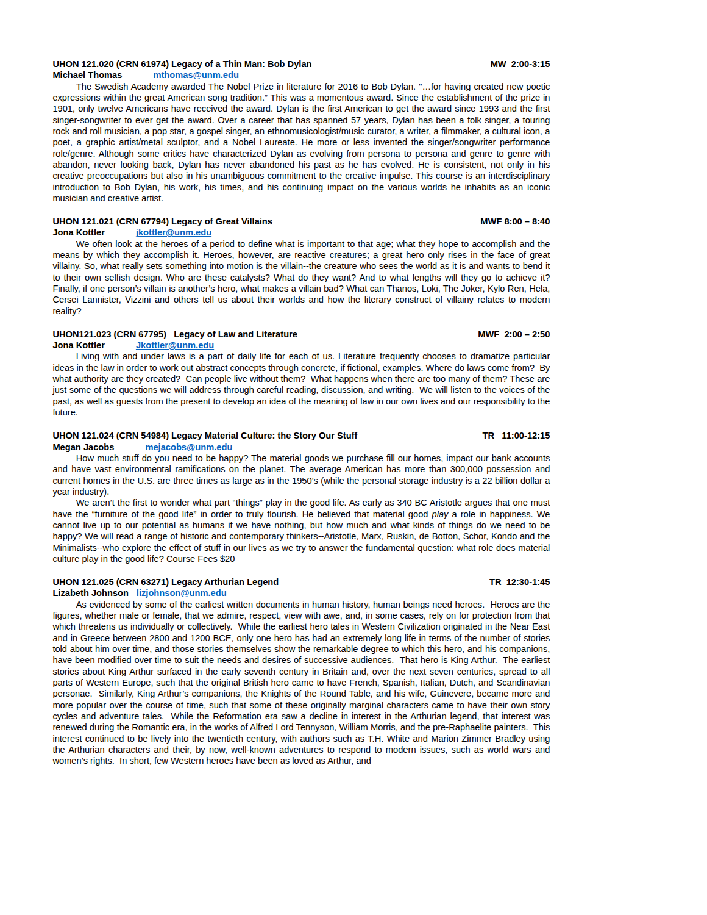UHON 121.020 (CRN 61974) Legacy of a Thin Man: Bob Dylan MW 2:00-3:15
Michael Thomas mthomas@unm.edu
The Swedish Academy awarded The Nobel Prize in literature for 2016 to Bob Dylan. "…for having created new poetic expressions within the great American song tradition.” This was a momentous award. Since the establishment of the prize in 1901, only twelve Americans have received the award. Dylan is the first American to get the award since 1993 and the first singer-songwriter to ever get the award. Over a career that has spanned 57 years, Dylan has been a folk singer, a touring rock and roll musician, a pop star, a gospel singer, an ethnomusicologist/music curator, a writer, a filmmaker, a cultural icon, a poet, a graphic artist/metal sculptor, and a Nobel Laureate. He more or less invented the singer/songwriter performance role/genre. Although some critics have characterized Dylan as evolving from persona to persona and genre to genre with abandon, never looking back, Dylan has never abandoned his past as he has evolved. He is consistent, not only in his creative preoccupations but also in his unambiguous commitment to the creative impulse. This course is an interdisciplinary introduction to Bob Dylan, his work, his times, and his continuing impact on the various worlds he inhabits as an iconic musician and creative artist.
UHON 121.021 (CRN 67794) Legacy of Great Villains MWF 8:00 – 8:40
Jona Kottler jkottler@unm.edu
We often look at the heroes of a period to define what is important to that age; what they hope to accomplish and the means by which they accomplish it. Heroes, however, are reactive creatures; a great hero only rises in the face of great villainy. So, what really sets something into motion is the villain--the creature who sees the world as it is and wants to bend it to their own selfish design. Who are these catalysts? What do they want? And to what lengths will they go to achieve it? Finally, if one person’s villain is another’s hero, what makes a villain bad? What can Thanos, Loki, The Joker, Kylo Ren, Hela, Cersei Lannister, Vizzini and others tell us about their worlds and how the literary construct of villainy relates to modern reality?
UHON121.023 (CRN 67795) Legacy of Law and Literature MWF 2:00 – 2:50
Jona Kottler Jkottler@unm.edu
Living with and under laws is a part of daily life for each of us. Literature frequently chooses to dramatize particular ideas in the law in order to work out abstract concepts through concrete, if fictional, examples. Where do laws come from? By what authority are they created? Can people live without them? What happens when there are too many of them? These are just some of the questions we will address through careful reading, discussion, and writing. We will listen to the voices of the past, as well as guests from the present to develop an idea of the meaning of law in our own lives and our responsibility to the future.
UHON 121.024 (CRN 54984) Legacy Material Culture: the Story Our Stuff TR 11:00-12:15
Megan Jacobs mejacobs@unm.edu
How much stuff do you need to be happy? The material goods we purchase fill our homes, impact our bank accounts and have vast environmental ramifications on the planet. The average American has more than 300,000 possession and current homes in the U.S. are three times as large as in the 1950’s (while the personal storage industry is a 22 billion dollar a year industry).
We aren’t the first to wonder what part “things” play in the good life. As early as 340 BC Aristotle argues that one must have the “furniture of the good life” in order to truly flourish. He believed that material good play a role in happiness. We cannot live up to our potential as humans if we have nothing, but how much and what kinds of things do we need to be happy? We will read a range of historic and contemporary thinkers--Aristotle, Marx, Ruskin, de Botton, Schor, Kondo and the Minimalists--who explore the effect of stuff in our lives as we try to answer the fundamental question: what role does material culture play in the good life? Course Fees $20
UHON 121.025 (CRN 63271) Legacy Arthurian Legend TR 12:30-1:45
Lizabeth Johnson lizjohnson@unm.edu
As evidenced by some of the earliest written documents in human history, human beings need heroes. Heroes are the figures, whether male or female, that we admire, respect, view with awe, and, in some cases, rely on for protection from that which threatens us individually or collectively. While the earliest hero tales in Western Civilization originated in the Near East and in Greece between 2800 and 1200 BCE, only one hero has had an extremely long life in terms of the number of stories told about him over time, and those stories themselves show the remarkable degree to which this hero, and his companions, have been modified over time to suit the needs and desires of successive audiences. That hero is King Arthur. The earliest stories about King Arthur surfaced in the early seventh century in Britain and, over the next seven centuries, spread to all parts of Western Europe, such that the original British hero came to have French, Spanish, Italian, Dutch, and Scandinavian personae. Similarly, King Arthur’s companions, the Knights of the Round Table, and his wife, Guinevere, became more and more popular over the course of time, such that some of these originally marginal characters came to have their own story cycles and adventure tales. While the Reformation era saw a decline in interest in the Arthurian legend, that interest was renewed during the Romantic era, in the works of Alfred Lord Tennyson, William Morris, and the pre-Raphaelite painters. This interest continued to be lively into the twentieth century, with authors such as T.H. White and Marion Zimmer Bradley using the Arthurian characters and their, by now, well-known adventures to respond to modern issues, such as world wars and women’s rights. In short, few Western heroes have been as loved as Arthur, and